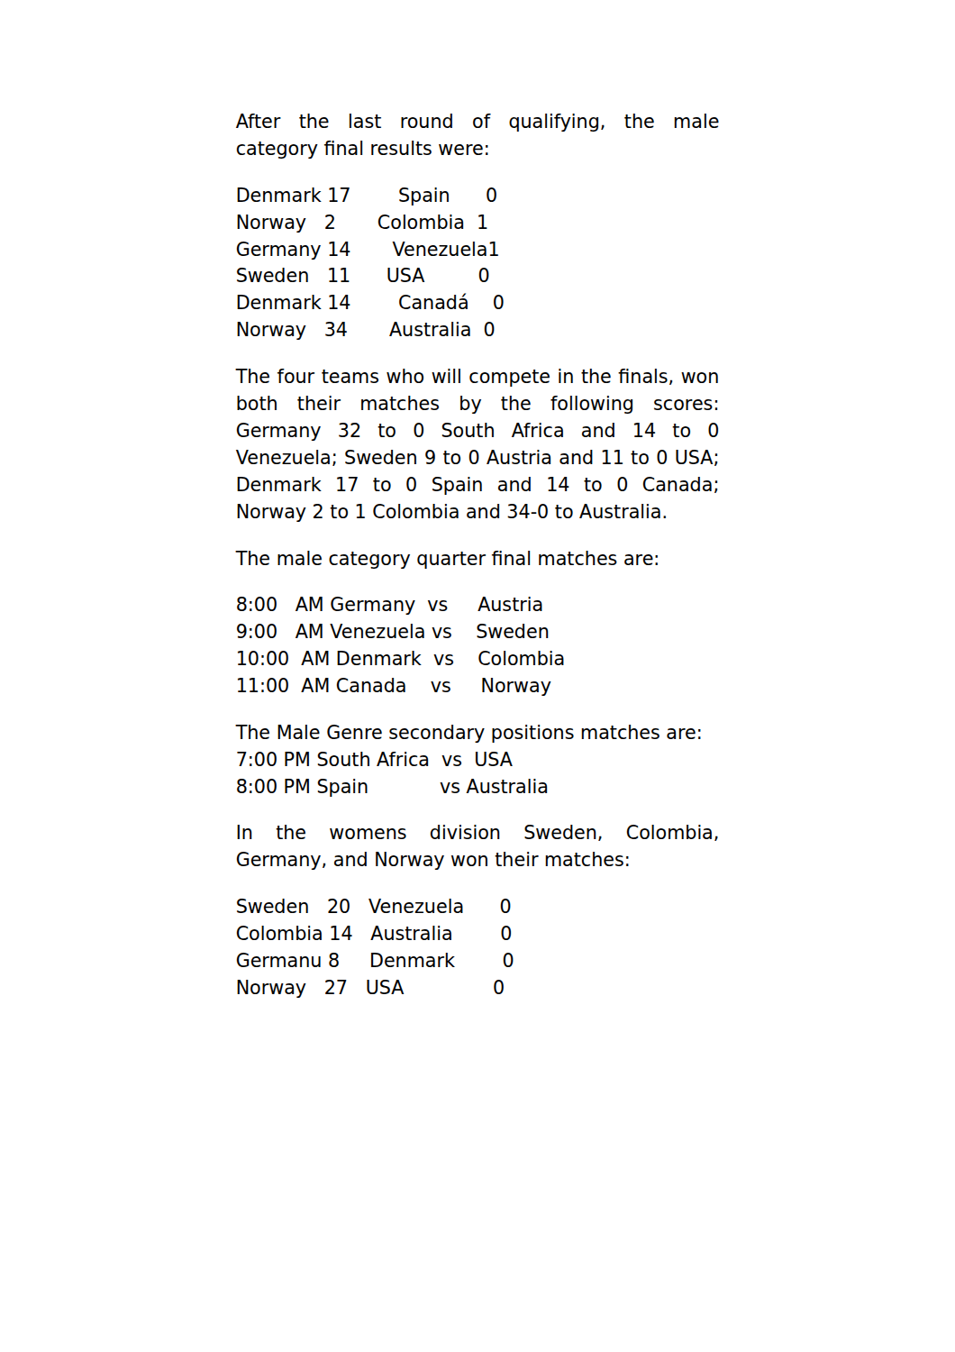After the last round of qualifying, the male category final results were:
Denmark 17 Spain 0 Norway 2 Colombia 1 Germany 14 Venezuela1 Sweden 11 USA 0 Denmark 14 Canadá 0 Norway 34 Australia 0
The four teams who will compete in the finals, won both their matches by the following scores: Germany 32 to 0 South Africa and 14 to 0 Venezuela; Sweden 9 to 0 Austria and 11 to 0 USA; Denmark 17 to 0 Spain and 14 to 0 Canada; Norway 2 to 1 Colombia and 34-0 to Australia.
The male category quarter final matches are:
8:00 AM Germany vs Austria 9:00 AM Venezuela vs Sweden 10:00 AM Denmark vs Colombia 11:00 AM Canada vs Norway
The Male Genre secondary positions matches are:
7:00 PM South Africa vs USA 8:00 PM Spain vs Australia
In the womens division Sweden, Colombia, Germany, and Norway won their matches:
Sweden 20 Venezuela 0 Colombia 14 Australia 0 Germanu 8 Denmark 0 Norway 27 USA 0